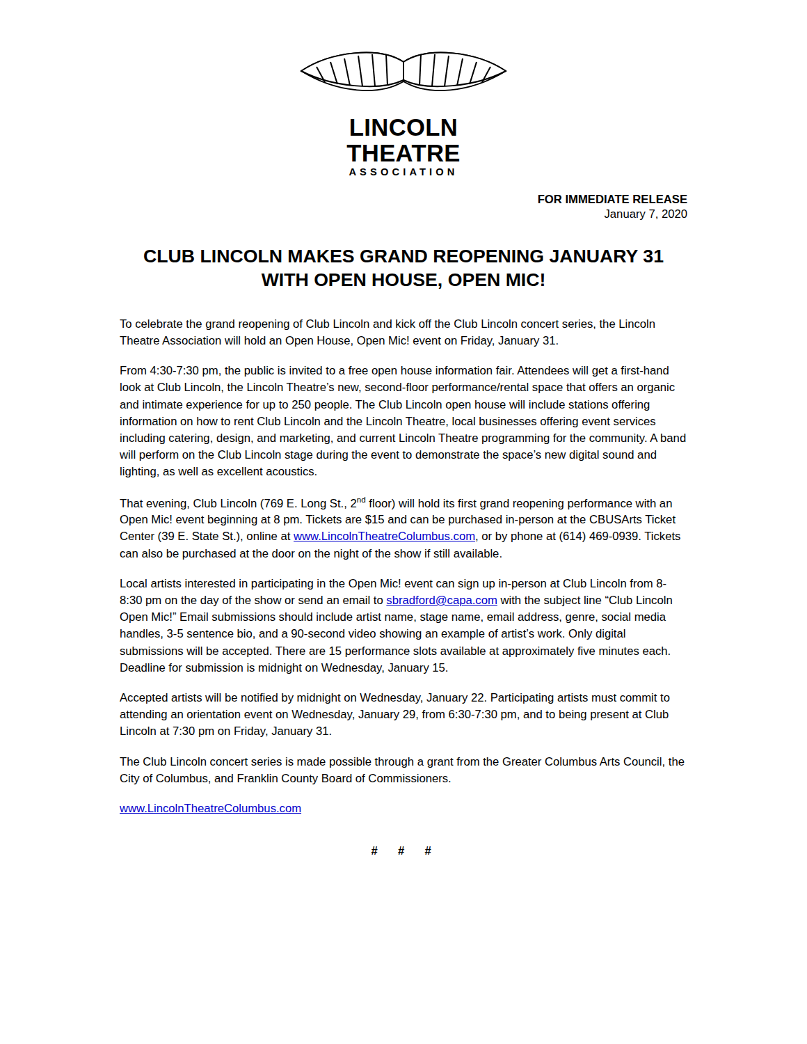LINCOLN
THEATRE
ASSOCIATION
FOR IMMEDIATE RELEASE
January 7, 2020
CLUB LINCOLN MAKES GRAND REOPENING JANUARY 31 WITH OPEN HOUSE, OPEN MIC!
To celebrate the grand reopening of Club Lincoln and kick off the Club Lincoln concert series, the Lincoln Theatre Association will hold an Open House, Open Mic! event on Friday, January 31.
From 4:30-7:30 pm, the public is invited to a free open house information fair. Attendees will get a first-hand look at Club Lincoln, the Lincoln Theatre’s new, second-floor performance/rental space that offers an organic and intimate experience for up to 250 people. The Club Lincoln open house will include stations offering information on how to rent Club Lincoln and the Lincoln Theatre, local businesses offering event services including catering, design, and marketing, and current Lincoln Theatre programming for the community. A band will perform on the Club Lincoln stage during the event to demonstrate the space’s new digital sound and lighting, as well as excellent acoustics.
That evening, Club Lincoln (769 E. Long St., 2nd floor) will hold its first grand reopening performance with an Open Mic! event beginning at 8 pm. Tickets are $15 and can be purchased in-person at the CBUSArts Ticket Center (39 E. State St.), online at www.LincolnTheatreColumbus.com, or by phone at (614) 469-0939. Tickets can also be purchased at the door on the night of the show if still available.
Local artists interested in participating in the Open Mic! event can sign up in-person at Club Lincoln from 8-8:30 pm on the day of the show or send an email to sbradford@capa.com with the subject line “Club Lincoln Open Mic!” Email submissions should include artist name, stage name, email address, genre, social media handles, 3-5 sentence bio, and a 90-second video showing an example of artist’s work. Only digital submissions will be accepted. There are 15 performance slots available at approximately five minutes each. Deadline for submission is midnight on Wednesday, January 15.
Accepted artists will be notified by midnight on Wednesday, January 22. Participating artists must commit to attending an orientation event on Wednesday, January 29, from 6:30-7:30 pm, and to being present at Club Lincoln at 7:30 pm on Friday, January 31.
The Club Lincoln concert series is made possible through a grant from the Greater Columbus Arts Council, the City of Columbus, and Franklin County Board of Commissioners.
www.LincolnTheatreColumbus.com
# # #